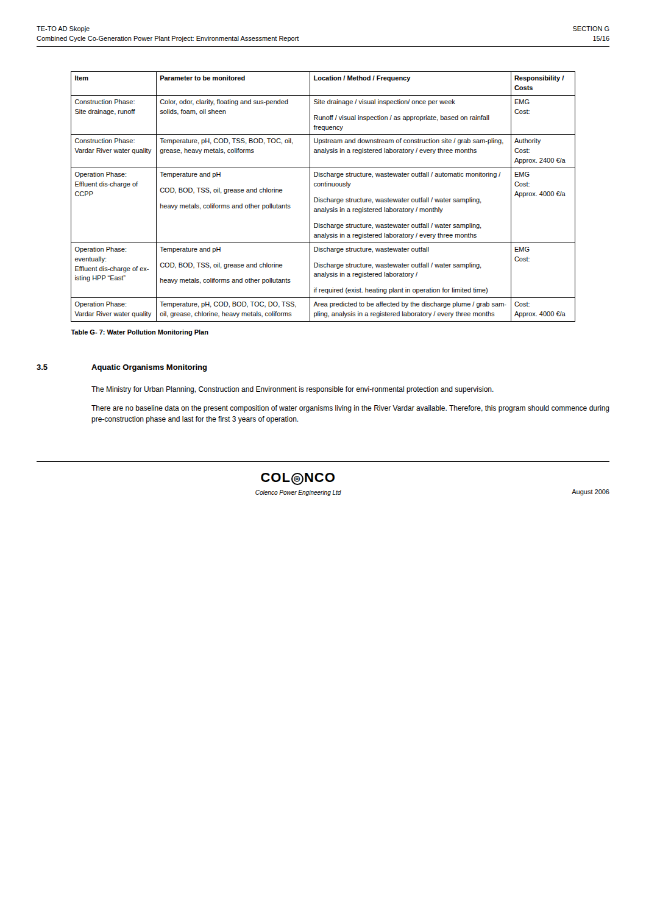TE-TO AD Skopje
SECTION G
Combined Cycle Co-Generation Power Plant Project: Environmental Assessment Report
15/16
| Item | Parameter to be monitored | Location / Method / Frequency | Responsibility / Costs |
| --- | --- | --- | --- |
| Construction Phase: Site drainage, runoff | Color, odor, clarity, floating and sus-pended solids, foam, oil sheen | Site drainage / visual inspection/ once per week Runoff / visual inspection / as appropriate, based on rainfall frequency | EMG Cost: |
| Construction Phase: Vardar River water quality | Temperature, pH, COD, TSS, BOD, TOC, oil, grease, heavy metals, coliforms | Upstream and downstream of construction site / grab sam-pling, analysis in a registered laboratory / every three months | Authority Cost: Approx. 2400 €/a |
| Operation Phase: Effluent dis-charge of CCPP | Temperature and pH COD, BOD, TSS, oil, grease and chlorine heavy metals, coliforms and other pollutants | Discharge structure, wastewater outfall / automatic monitoring / continuously Discharge structure, wastewater outfall / water sampling, analysis in a registered laboratory / monthly Discharge structure, wastewater outfall / water sampling, analysis in a registered laboratory / every three months | EMG Cost: Approx. 4000 €/a |
| Operation Phase: eventually: Effluent dis-charge of ex-isting HPP “East” | Temperature and pH COD, BOD, TSS, oil, grease and chlorine heavy metals, coliforms and other pollutants | Discharge structure, wastewater outfall Discharge structure, wastewater outfall / water sampling, analysis in a registered laboratory / if required (exist. heating plant in operation for limited time) | EMG Cost: |
| Operation Phase: Vardar River water quality | Temperature, pH, COD, BOD, TOC, DO, TSS, oil, grease, chlorine, heavy metals, coliforms | Area predicted to be affected by the discharge plume / grab sam-pling, analysis in a registered laboratory / every three months | Cost: Approx. 4000 €/a |
Table G- 7: Water Pollution Monitoring Plan
3.5
Aquatic Organisms Monitoring
The Ministry for Urban Planning, Construction and Environment is responsible for envi-ronmental protection and supervision.
There are no baseline data on the present composition of water organisms living in the River Vardar available. Therefore, this program should commence during pre-construction phase and last for the first 3 years of operation.
COL◎NCO
Colenco Power Engineering Ltd
August 2006